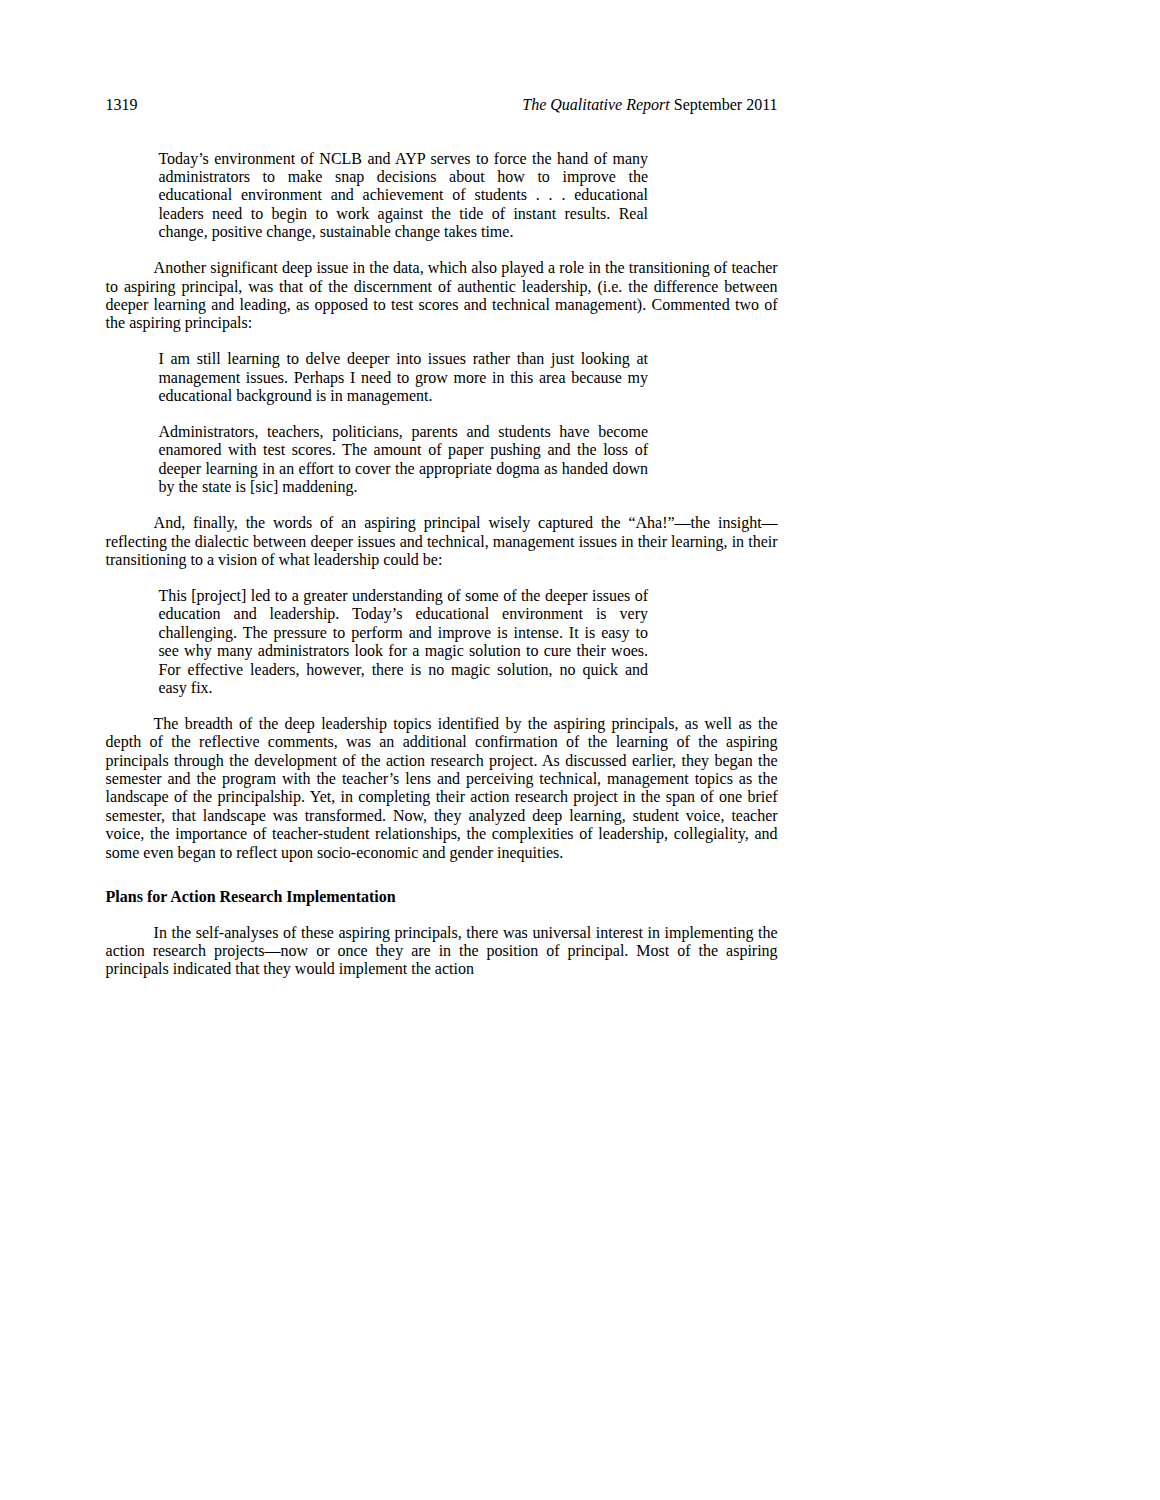1319 The Qualitative Report September 2011
Today’s environment of NCLB and AYP serves to force the hand of many administrators to make snap decisions about how to improve the educational environment and achievement of students . . . educational leaders need to begin to work against the tide of instant results. Real change, positive change, sustainable change takes time.
Another significant deep issue in the data, which also played a role in the transitioning of teacher to aspiring principal, was that of the discernment of authentic leadership, (i.e. the difference between deeper learning and leading, as opposed to test scores and technical management). Commented two of the aspiring principals:
I am still learning to delve deeper into issues rather than just looking at management issues. Perhaps I need to grow more in this area because my educational background is in management.
Administrators, teachers, politicians, parents and students have become enamored with test scores. The amount of paper pushing and the loss of deeper learning in an effort to cover the appropriate dogma as handed down by the state is [sic] maddening.
And, finally, the words of an aspiring principal wisely captured the “Aha!”—the insight—reflecting the dialectic between deeper issues and technical, management issues in their learning, in their transitioning to a vision of what leadership could be:
This [project] led to a greater understanding of some of the deeper issues of education and leadership. Today’s educational environment is very challenging. The pressure to perform and improve is intense. It is easy to see why many administrators look for a magic solution to cure their woes. For effective leaders, however, there is no magic solution, no quick and easy fix.
The breadth of the deep leadership topics identified by the aspiring principals, as well as the depth of the reflective comments, was an additional confirmation of the learning of the aspiring principals through the development of the action research project. As discussed earlier, they began the semester and the program with the teacher’s lens and perceiving technical, management topics as the landscape of the principalship. Yet, in completing their action research project in the span of one brief semester, that landscape was transformed. Now, they analyzed deep learning, student voice, teacher voice, the importance of teacher-student relationships, the complexities of leadership, collegiality, and some even began to reflect upon socio-economic and gender inequities.
Plans for Action Research Implementation
In the self-analyses of these aspiring principals, there was universal interest in implementing the action research projects—now or once they are in the position of principal. Most of the aspiring principals indicated that they would implement the action